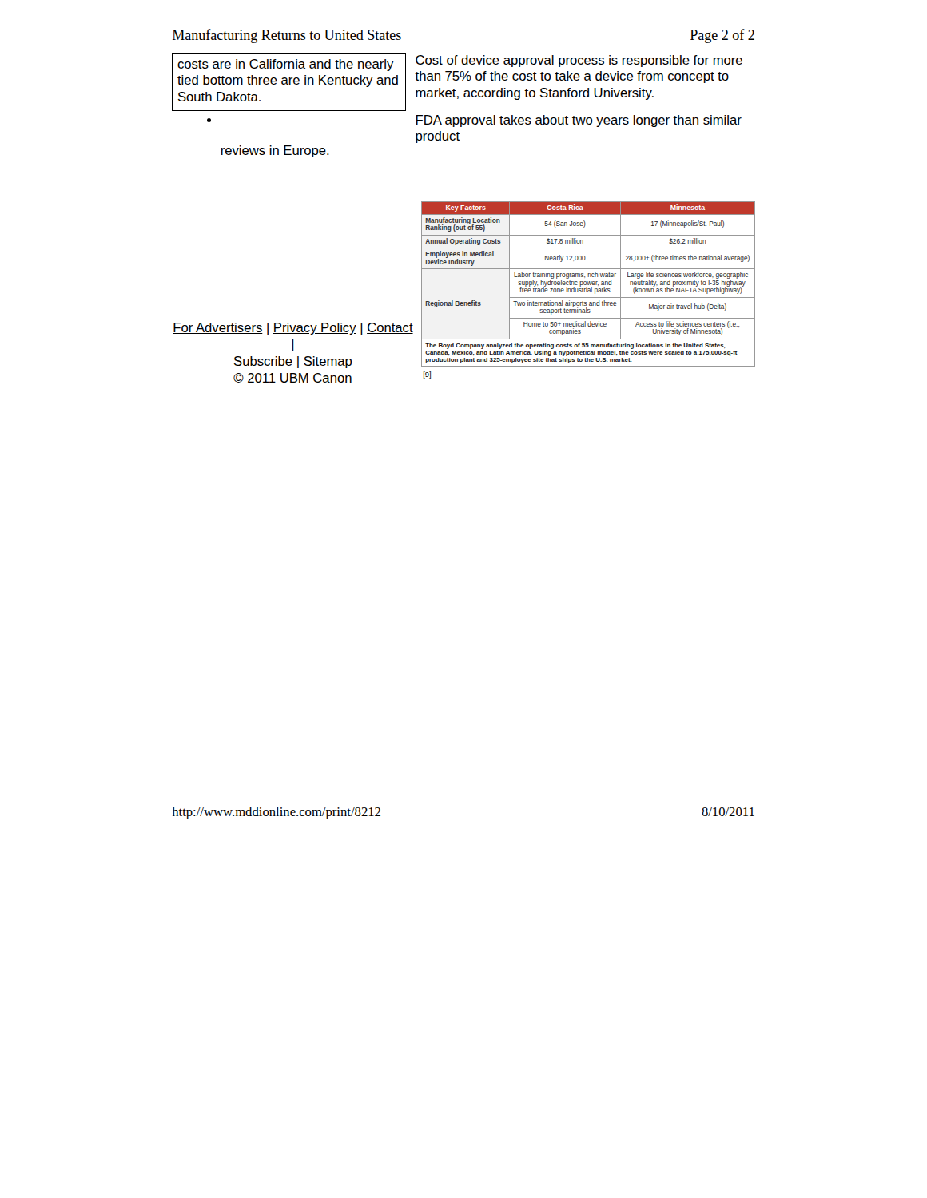Manufacturing Returns to United States
Page 2 of 2
costs are in California and the nearly tied bottom three are in Kentucky and South Dakota.
Cost of device approval process is responsible for more than 75% of the cost to take a device from concept to market, according to Stanford University.
FDA approval takes about two years longer than similar product
reviews in Europe.
For Advertisers | Privacy Policy | Contact |
Subscribe | Sitemap
© 2011 UBM Canon
| Key Factors | Costa Rica | Minnesota |
| --- | --- | --- |
| Manufacturing Location Ranking (out of 55) | 54 (San Jose) | 17 (Minneapolis/St. Paul) |
| Annual Operating Costs | $17.8 million | $26.2 million |
| Employees in Medical Device Industry | Nearly 12,000 | 28,000+ (three times the national average) |
| Regional Benefits | Labor training programs, rich water supply, hydroelectric power, and free trade zone industrial parks | Large life sciences workforce, geographic neutrality, and proximity to I-35 highway (known as the NAFTA Superhighway) |
| Two international airports and three seaport terminals | Major air travel hub (Delta) |
| Home to 50+ medical device companies | Access to life sciences centers (i.e., University of Minnesota) |
| The Boyd Company analyzed the operating costs of 55 manufacturing locations in the United States, Canada, Mexico, and Latin America. Using a hypothetical model, the costs were scaled to a 175,000-sq-ft production plant and 325-employee site that ships to the U.S. market. |
[9]
http://www.mddionline.com/print/8212
8/10/2011